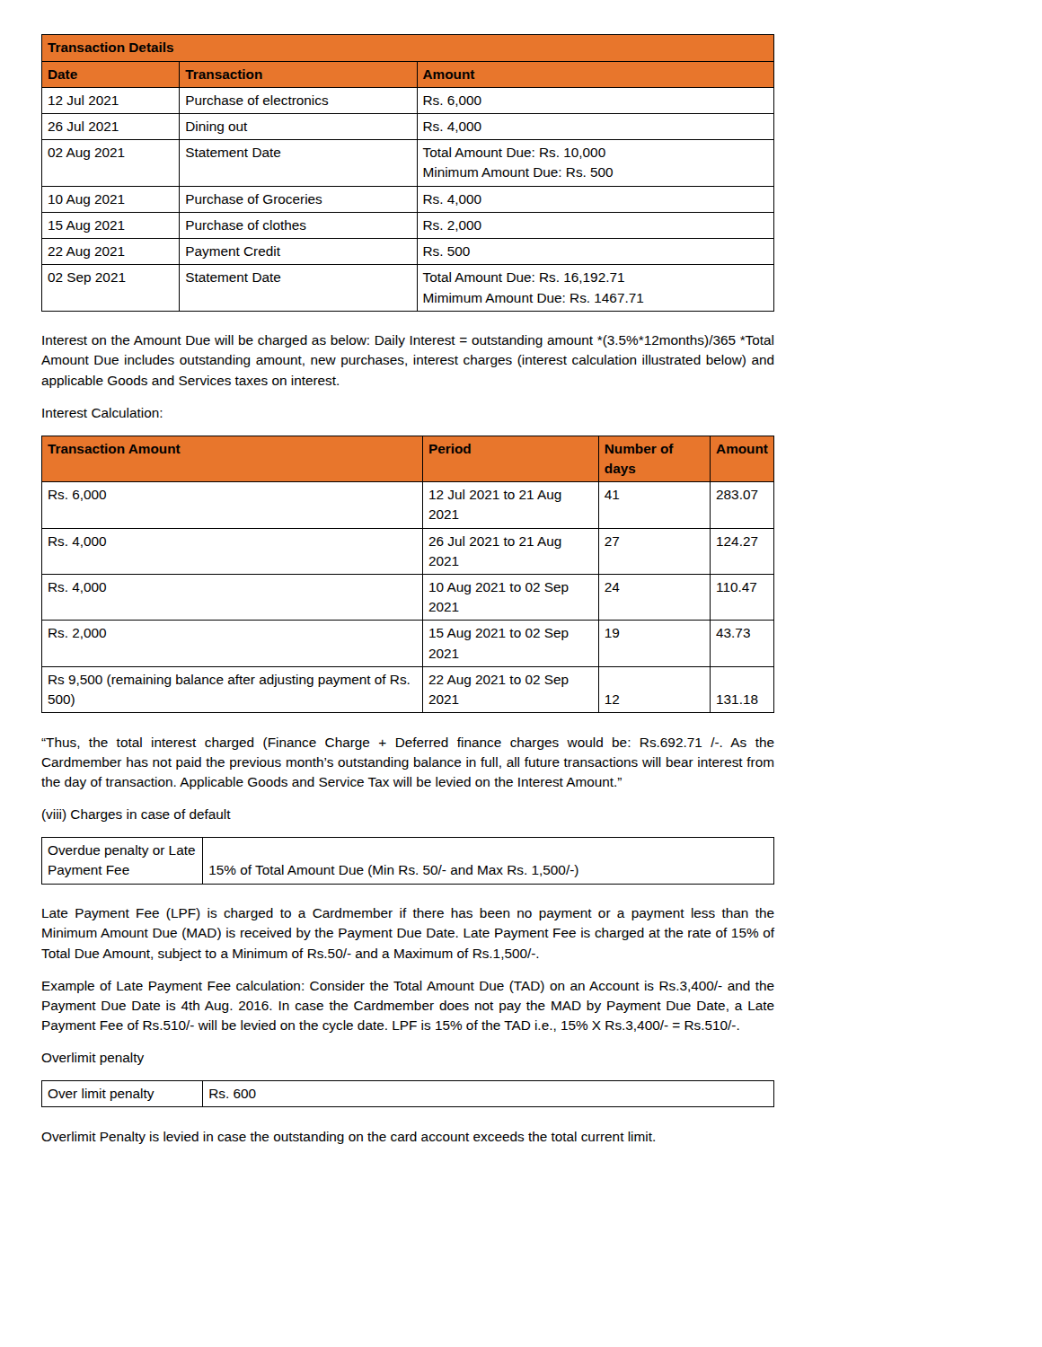| Transaction Details |
| --- |
| Date | Transaction | Amount |
| 12 Jul 2021 | Purchase of electronics | Rs. 6,000 |
| 26 Jul 2021 | Dining out | Rs. 4,000 |
| 02 Aug 2021 | Statement Date | Total Amount Due: Rs. 10,000 Minimum Amount Due: Rs. 500 |
| 10 Aug 2021 | Purchase of Groceries | Rs. 4,000 |
| 15 Aug 2021 | Purchase of clothes | Rs. 2,000 |
| 22 Aug 2021 | Payment Credit | Rs. 500 |
| 02 Sep 2021 | Statement Date | Total Amount Due: Rs. 16,192.71 Mimimum Amount Due: Rs. 1467.71 |
Interest on the Amount Due will be charged as below: Daily Interest = outstanding amount *(3.5%*12months)/365 *Total Amount Due includes outstanding amount, new purchases, interest charges (interest calculation illustrated below) and applicable Goods and Services taxes on interest.
Interest Calculation:
| Transaction Amount | Period | Number of days | Amount |
| --- | --- | --- | --- |
| Rs. 6,000 | 12 Jul 2021 to 21 Aug 2021 | 41 | 283.07 |
| Rs. 4,000 | 26 Jul 2021 to 21 Aug 2021 | 27 | 124.27 |
| Rs. 4,000 | 10 Aug 2021 to 02 Sep 2021 | 24 | 110.47 |
| Rs. 2,000 | 15 Aug 2021 to 02 Sep 2021 | 19 | 43.73 |
| Rs 9,500 (remaining balance after adjusting payment of Rs. 500) | 22 Aug 2021 to 02 Sep 2021 | 12 | 131.18 |
“Thus, the total interest charged (Finance Charge + Deferred finance charges would be: Rs.692.71 /-. As the Cardmember has not paid the previous month’s outstanding balance in full, all future transactions will bear interest from the day of transaction. Applicable Goods and Service Tax will be levied on the Interest Amount.”
(viii) Charges in case of default
| Overdue penalty or Late Payment Fee | 15% of Total Amount Due (Min Rs. 50/- and Max Rs. 1,500/-) |
Late Payment Fee (LPF) is charged to a Cardmember if there has been no payment or a payment less than the Minimum Amount Due (MAD) is received by the Payment Due Date. Late Payment Fee is charged at the rate of 15% of Total Due Amount, subject to a Minimum of Rs.50/- and a Maximum of Rs.1,500/-.
Example of Late Payment Fee calculation: Consider the Total Amount Due (TAD) on an Account is Rs.3,400/- and the Payment Due Date is 4th Aug. 2016. In case the Cardmember does not pay the MAD by Payment Due Date, a Late Payment Fee of Rs.510/- will be levied on the cycle date. LPF is 15% of the TAD i.e., 15% X Rs.3,400/- = Rs.510/-.
Overlimit penalty
| Over limit penalty | Rs. 600 |
Overlimit Penalty is levied in case the outstanding on the card account exceeds the total current limit.